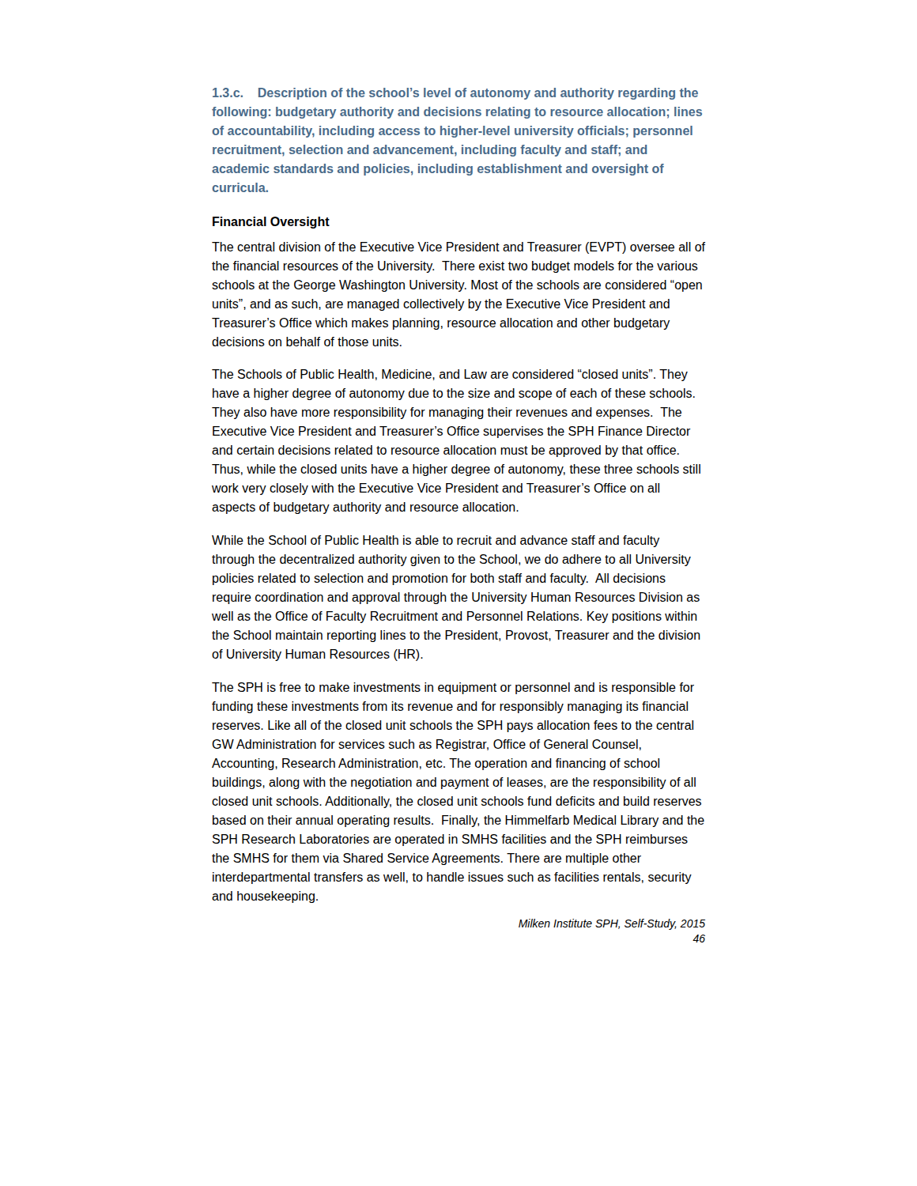1.3.c. Description of the school’s level of autonomy and authority regarding the following: budgetary authority and decisions relating to resource allocation; lines of accountability, including access to higher-level university officials; personnel recruitment, selection and advancement, including faculty and staff; and academic standards and policies, including establishment and oversight of curricula.
Financial Oversight
The central division of the Executive Vice President and Treasurer (EVPT) oversee all of the financial resources of the University. There exist two budget models for the various schools at the George Washington University. Most of the schools are considered “open units”, and as such, are managed collectively by the Executive Vice President and Treasurer’s Office which makes planning, resource allocation and other budgetary decisions on behalf of those units.
The Schools of Public Health, Medicine, and Law are considered “closed units”. They have a higher degree of autonomy due to the size and scope of each of these schools. They also have more responsibility for managing their revenues and expenses. The Executive Vice President and Treasurer’s Office supervises the SPH Finance Director and certain decisions related to resource allocation must be approved by that office. Thus, while the closed units have a higher degree of autonomy, these three schools still work very closely with the Executive Vice President and Treasurer’s Office on all aspects of budgetary authority and resource allocation.
While the School of Public Health is able to recruit and advance staff and faculty through the decentralized authority given to the School, we do adhere to all University policies related to selection and promotion for both staff and faculty. All decisions require coordination and approval through the University Human Resources Division as well as the Office of Faculty Recruitment and Personnel Relations. Key positions within the School maintain reporting lines to the President, Provost, Treasurer and the division of University Human Resources (HR).
The SPH is free to make investments in equipment or personnel and is responsible for funding these investments from its revenue and for responsibly managing its financial reserves. Like all of the closed unit schools the SPH pays allocation fees to the central GW Administration for services such as Registrar, Office of General Counsel, Accounting, Research Administration, etc. The operation and financing of school buildings, along with the negotiation and payment of leases, are the responsibility of all closed unit schools. Additionally, the closed unit schools fund deficits and build reserves based on their annual operating results. Finally, the Himmelfarb Medical Library and the SPH Research Laboratories are operated in SMHS facilities and the SPH reimburses the SMHS for them via Shared Service Agreements. There are multiple other interdepartmental transfers as well, to handle issues such as facilities rentals, security and housekeeping.
Milken Institute SPH, Self-Study, 2015
46